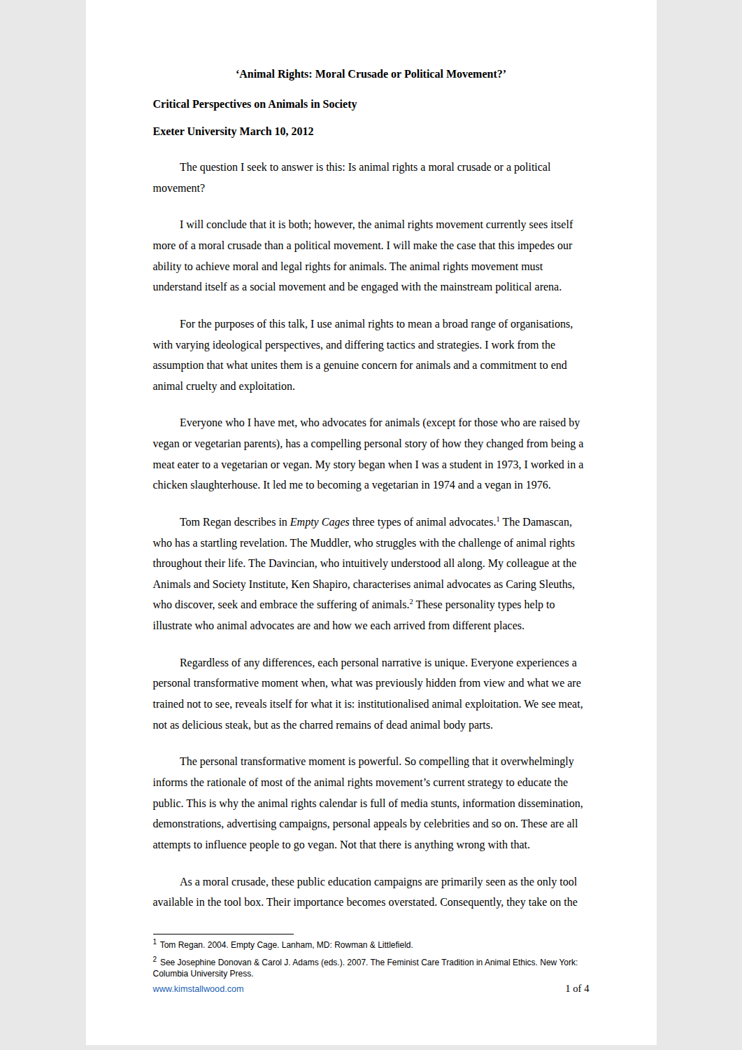‘Animal Rights: Moral Crusade or Political Movement?’
Critical Perspectives on Animals in Society
Exeter University March 10, 2012
The question I seek to answer is this: Is animal rights a moral crusade or a political movement?
I will conclude that it is both; however, the animal rights movement currently sees itself more of a moral crusade than a political movement. I will make the case that this impedes our ability to achieve moral and legal rights for animals. The animal rights movement must understand itself as a social movement and be engaged with the mainstream political arena.
For the purposes of this talk, I use animal rights to mean a broad range of organisations, with varying ideological perspectives, and differing tactics and strategies. I work from the assumption that what unites them is a genuine concern for animals and a commitment to end animal cruelty and exploitation.
Everyone who I have met, who advocates for animals (except for those who are raised by vegan or vegetarian parents), has a compelling personal story of how they changed from being a meat eater to a vegetarian or vegan. My story began when I was a student in 1973, I worked in a chicken slaughterhouse. It led me to becoming a vegetarian in 1974 and a vegan in 1976.
Tom Regan describes in Empty Cages three types of animal advocates.1 The Damascan, who has a startling revelation. The Muddler, who struggles with the challenge of animal rights throughout their life. The Davincian, who intuitively understood all along. My colleague at the Animals and Society Institute, Ken Shapiro, characterises animal advocates as Caring Sleuths, who discover, seek and embrace the suffering of animals.2 These personality types help to illustrate who animal advocates are and how we each arrived from different places.
Regardless of any differences, each personal narrative is unique. Everyone experiences a personal transformative moment when, what was previously hidden from view and what we are trained not to see, reveals itself for what it is: institutionalised animal exploitation. We see meat, not as delicious steak, but as the charred remains of dead animal body parts.
The personal transformative moment is powerful. So compelling that it overwhelmingly informs the rationale of most of the animal rights movement’s current strategy to educate the public. This is why the animal rights calendar is full of media stunts, information dissemination, demonstrations, advertising campaigns, personal appeals by celebrities and so on. These are all attempts to influence people to go vegan. Not that there is anything wrong with that.
As a moral crusade, these public education campaigns are primarily seen as the only tool available in the tool box. Their importance becomes overstated. Consequently, they take on the
1 Tom Regan. 2004. Empty Cage. Lanham, MD: Rowman & Littlefield.
2 See Josephine Donovan & Carol J. Adams (eds.). 2007. The Feminist Care Tradition in Animal Ethics. New York: Columbia University Press.
www.kimstallwood.com 1 of 4